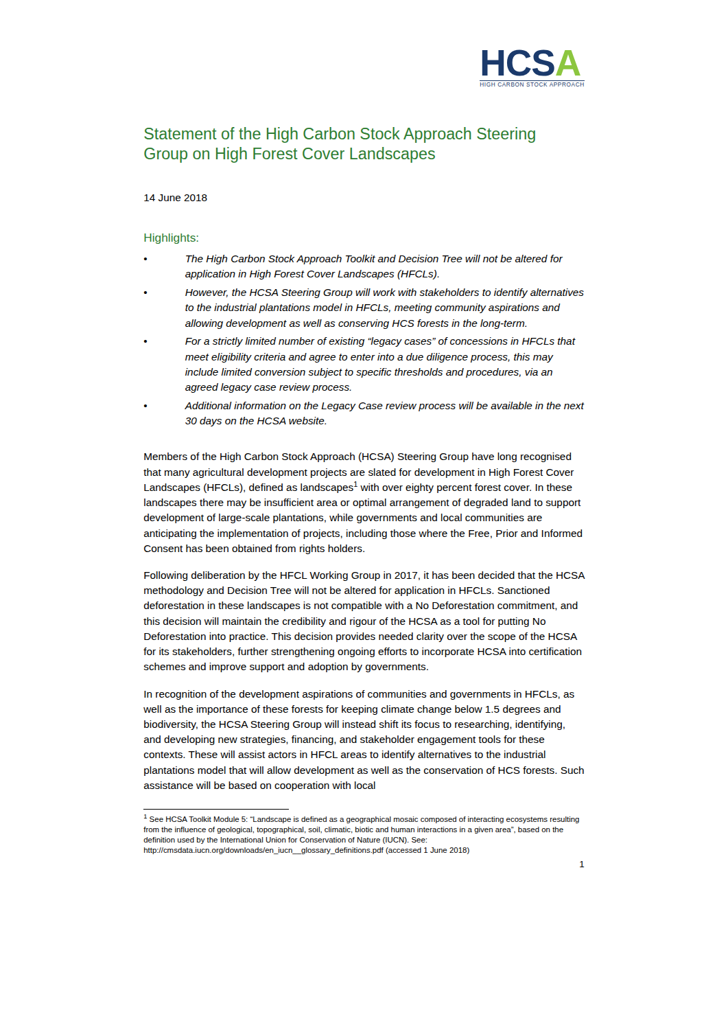HCSA
High Carbon Stock Approach
Statement of the High Carbon Stock Approach Steering Group on High Forest Cover Landscapes
14 June 2018
Highlights:
The High Carbon Stock Approach Toolkit and Decision Tree will not be altered for application in High Forest Cover Landscapes (HFCLs).
However, the HCSA Steering Group will work with stakeholders to identify alternatives to the industrial plantations model in HFCLs, meeting community aspirations and allowing development as well as conserving HCS forests in the long-term.
For a strictly limited number of existing “legacy cases” of concessions in HFCLs that meet eligibility criteria and agree to enter into a due diligence process, this may include limited conversion subject to specific thresholds and procedures, via an agreed legacy case review process.
Additional information on the Legacy Case review process will be available in the next 30 days on the HCSA website.
Members of the High Carbon Stock Approach (HCSA) Steering Group have long recognised that many agricultural development projects are slated for development in High Forest Cover Landscapes (HFCLs), defined as landscapes1 with over eighty percent forest cover. In these landscapes there may be insufficient area or optimal arrangement of degraded land to support development of large-scale plantations, while governments and local communities are anticipating the implementation of projects, including those where the Free, Prior and Informed Consent has been obtained from rights holders.
Following deliberation by the HFCL Working Group in 2017, it has been decided that the HCSA methodology and Decision Tree will not be altered for application in HFCLs. Sanctioned deforestation in these landscapes is not compatible with a No Deforestation commitment, and this decision will maintain the credibility and rigour of the HCSA as a tool for putting No Deforestation into practice. This decision provides needed clarity over the scope of the HCSA for its stakeholders, further strengthening ongoing efforts to incorporate HCSA into certification schemes and improve support and adoption by governments.
In recognition of the development aspirations of communities and governments in HFCLs, as well as the importance of these forests for keeping climate change below 1.5 degrees and biodiversity, the HCSA Steering Group will instead shift its focus to researching, identifying, and developing new strategies, financing, and stakeholder engagement tools for these contexts. These will assist actors in HFCL areas to identify alternatives to the industrial plantations model that will allow development as well as the conservation of HCS forests. Such assistance will be based on cooperation with local
1 See HCSA Toolkit Module 5: “Landscape is defined as a geographical mosaic composed of interacting ecosystems resulting from the influence of geological, topographical, soil, climatic, biotic and human interactions in a given area”, based on the definition used by the International Union for Conservation of Nature (IUCN). See: http://cmsdata.iucn.org/downloads/en_iucn__glossary_definitions.pdf (accessed 1 June 2018)
1